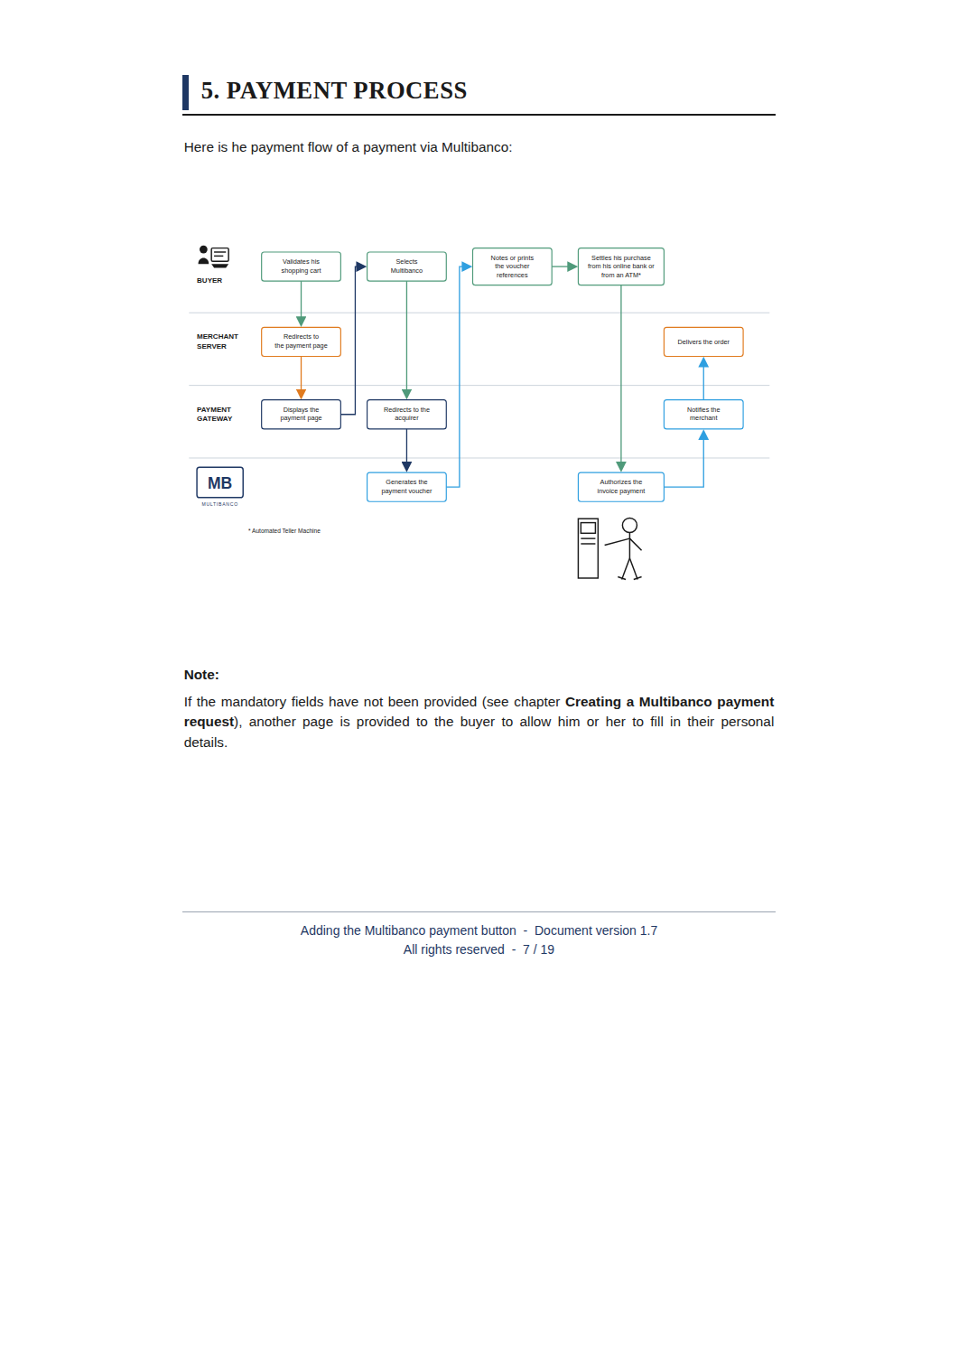5. PAYMENT PROCESS
Here is he payment flow of a payment via Multibanco:
BUYER MERCHANT SERVER PAYMENT GATEWAY MB MULTIBANCO Validates his shopping cart Selects Multibanco Notes or prints the voucher references Settles his purchase from his online bank or from an ATM* Redirects to the payment page Delivers the order Displays the payment page Redirects to the acquirer Notifies the merchant Generates the payment voucher Authorizes the invoice payment * Automated Teller Machine
Note:
If the mandatory fields have not been provided (see chapter Creating a Multibanco payment request), another page is provided to the buyer to allow him or her to fill in their personal details.
Adding the Multibanco payment button - Document version 1.7
All rights reserved - 7 / 19